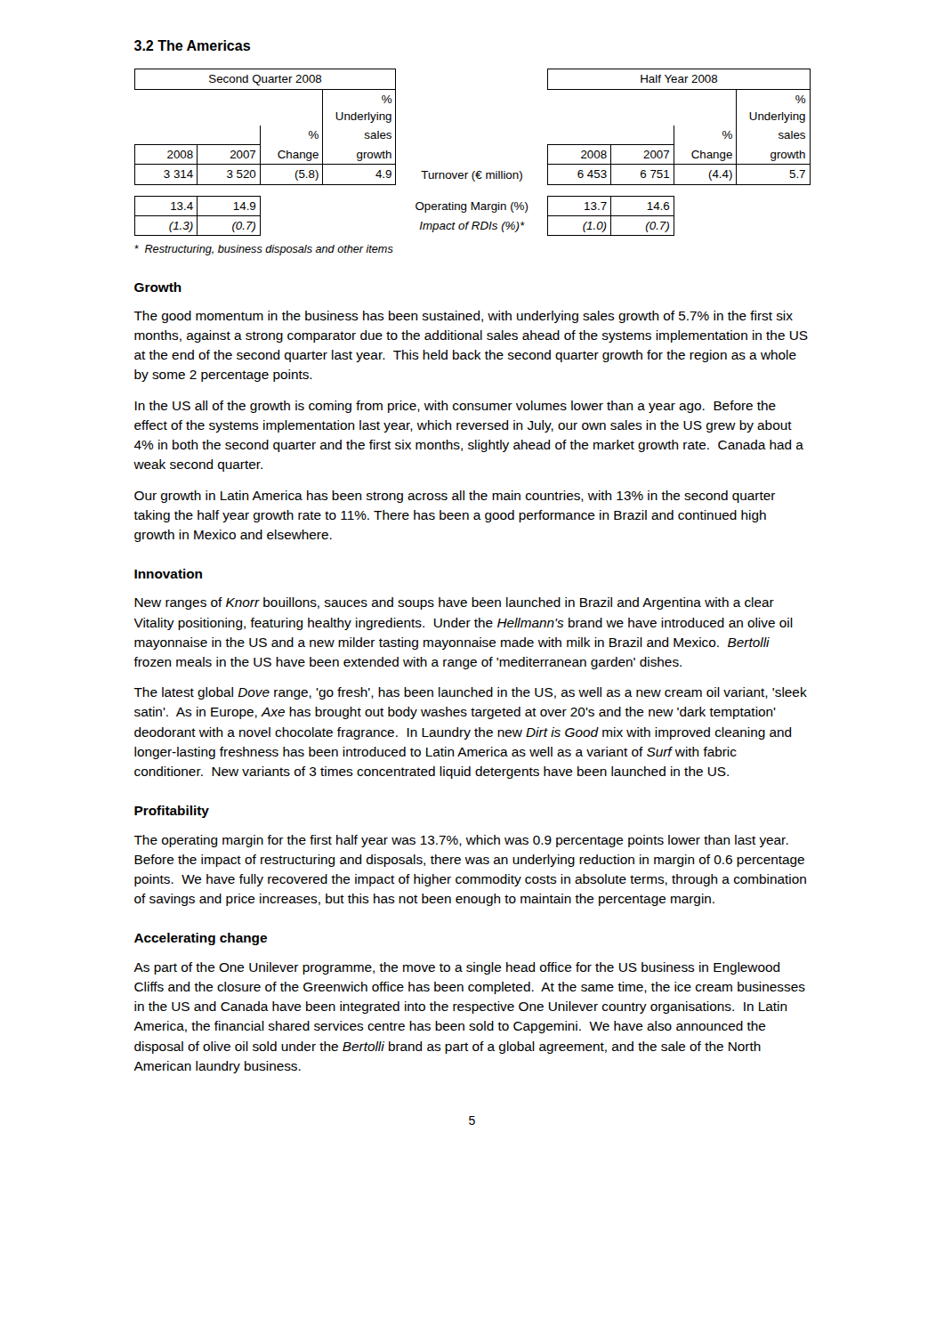3.2 The Americas
| Second Quarter 2008 | | Half Year 2008 |
| | | | % Underlying | | | | | % Underlying |
| | | % | sales | | | | % | sales |
| 2008 | 2007 | Change | growth | | 2008 | 2007 | Change | growth |
| 3 314 | 3 520 | (5.8) | 4.9 | Turnover (€ million) | 6 453 | 6 751 | (4.4) | 5.7 |
| 13.4 | 14.9 | | | Operating Margin (%) | 13.7 | 14.6 | | |
| (1.3) | (0.7) | | | Impact of RDIs (%)* | (1.0) | (0.7) | | |
* Restructuring, business disposals and other items
Growth
The good momentum in the business has been sustained, with underlying sales growth of 5.7% in the first six months, against a strong comparator due to the additional sales ahead of the systems implementation in the US at the end of the second quarter last year. This held back the second quarter growth for the region as a whole by some 2 percentage points.
In the US all of the growth is coming from price, with consumer volumes lower than a year ago. Before the effect of the systems implementation last year, which reversed in July, our own sales in the US grew by about 4% in both the second quarter and the first six months, slightly ahead of the market growth rate. Canada had a weak second quarter.
Our growth in Latin America has been strong across all the main countries, with 13% in the second quarter taking the half year growth rate to 11%. There has been a good performance in Brazil and continued high growth in Mexico and elsewhere.
Innovation
New ranges of Knorr bouillons, sauces and soups have been launched in Brazil and Argentina with a clear Vitality positioning, featuring healthy ingredients. Under the Hellmann's brand we have introduced an olive oil mayonnaise in the US and a new milder tasting mayonnaise made with milk in Brazil and Mexico. Bertolli frozen meals in the US have been extended with a range of 'mediterranean garden' dishes.
The latest global Dove range, 'go fresh', has been launched in the US, as well as a new cream oil variant, 'sleek satin'. As in Europe, Axe has brought out body washes targeted at over 20's and the new 'dark temptation' deodorant with a novel chocolate fragrance. In Laundry the new Dirt is Good mix with improved cleaning and longer-lasting freshness has been introduced to Latin America as well as a variant of Surf with fabric conditioner. New variants of 3 times concentrated liquid detergents have been launched in the US.
Profitability
The operating margin for the first half year was 13.7%, which was 0.9 percentage points lower than last year. Before the impact of restructuring and disposals, there was an underlying reduction in margin of 0.6 percentage points. We have fully recovered the impact of higher commodity costs in absolute terms, through a combination of savings and price increases, but this has not been enough to maintain the percentage margin.
Accelerating change
As part of the One Unilever programme, the move to a single head office for the US business in Englewood Cliffs and the closure of the Greenwich office has been completed. At the same time, the ice cream businesses in the US and Canada have been integrated into the respective One Unilever country organisations. In Latin America, the financial shared services centre has been sold to Capgemini. We have also announced the disposal of olive oil sold under the Bertolli brand as part of a global agreement, and the sale of the North American laundry business.
5